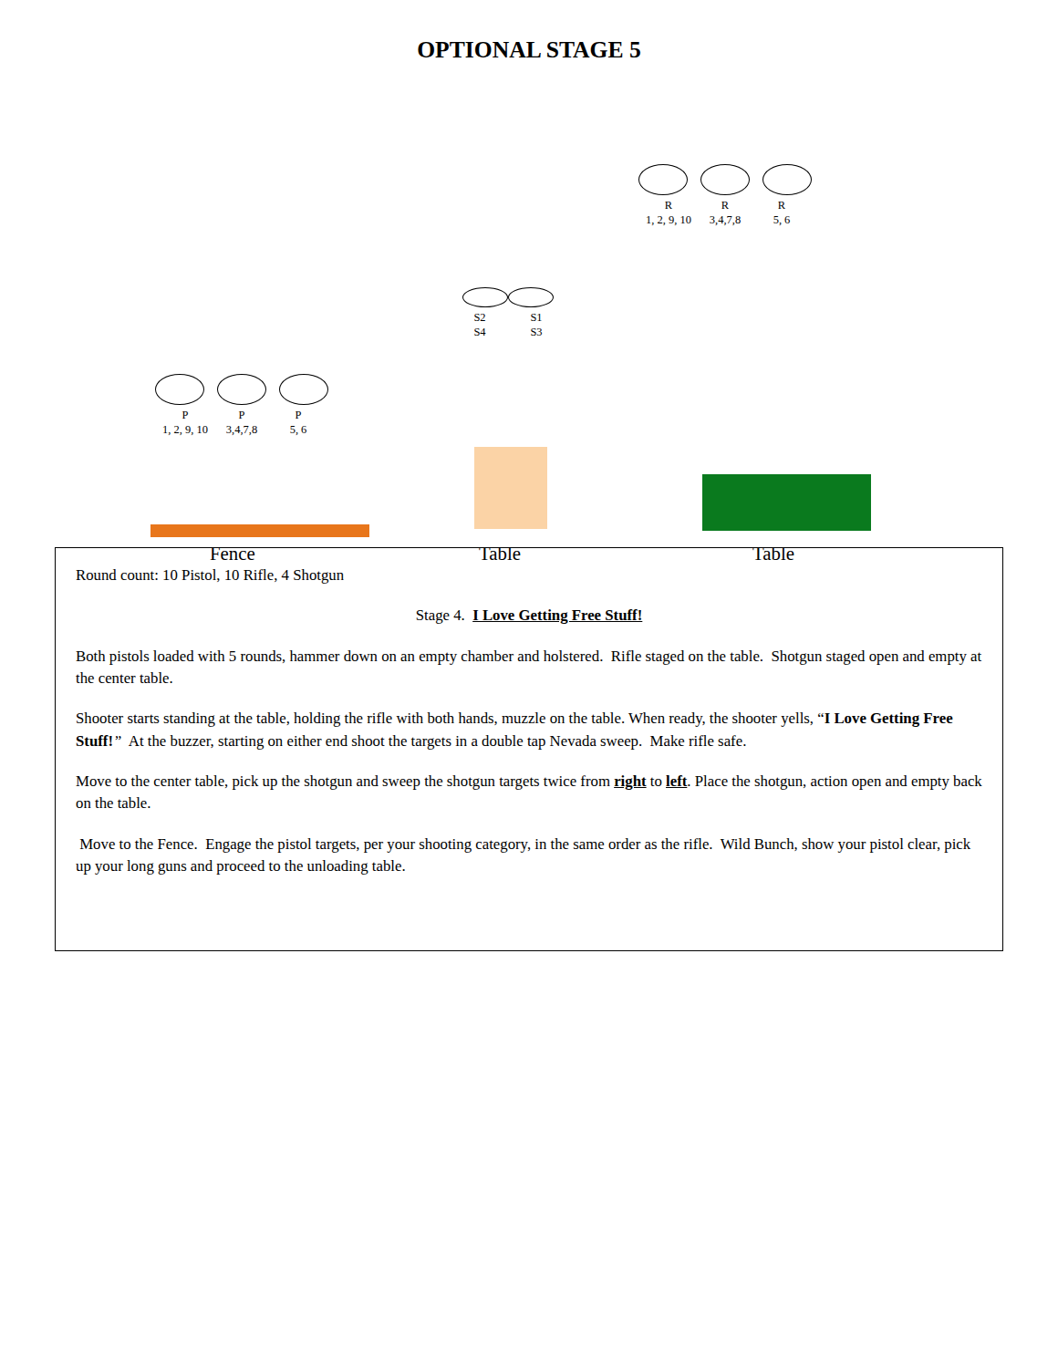OPTIONAL STAGE 5
RRR
1, 2, 9, 103,4,7,85, 6
S2 S1
S4 S3
PPP
1, 2, 9, 103,4,7,85, 6
Fence
Table
Table
Round count: 10 Pistol, 10 Rifle, 4 Shotgun
Stage 4. I Love Getting Free Stuff!
Both pistols loaded with 5 rounds, hammer down on an empty chamber and holstered. Rifle staged on the table. Shotgun staged open and empty at the center table.
Shooter starts standing at the table, holding the rifle with both hands, muzzle on the table. When ready, the shooter yells, “I Love Getting Free Stuff!” At the buzzer, starting on either end shoot the targets in a double tap Nevada sweep. Make rifle safe.
Move to the center table, pick up the shotgun and sweep the shotgun targets twice from right to left. Place the shotgun, action open and empty back on the table.
Move to the Fence. Engage the pistol targets, per your shooting category, in the same order as the rifle. Wild Bunch, show your pistol clear, pick up your long guns and proceed to the unloading table.